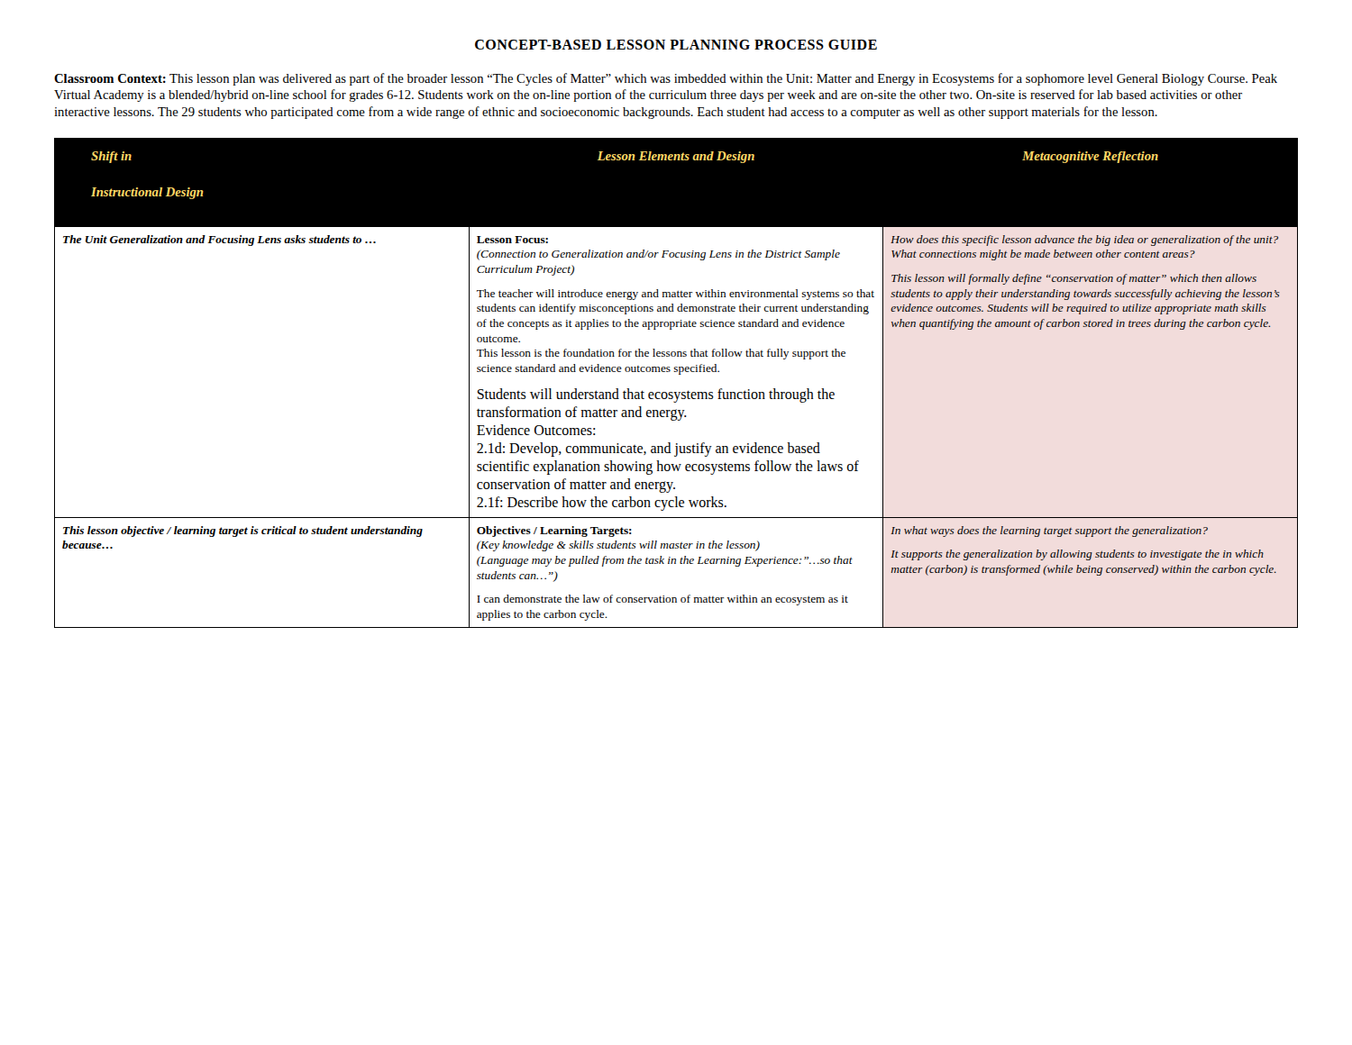CONCEPT-BASED LESSON PLANNING PROCESS GUIDE
Classroom Context: This lesson plan was delivered as part of the broader lesson “The Cycles of Matter” which was imbedded within the Unit: Matter and Energy in Ecosystems for a sophomore level General Biology Course. Peak Virtual Academy is a blended/hybrid on-line school for grades 6-12. Students work on the on-line portion of the curriculum three days per week and are on-site the other two. On-site is reserved for lab based activities or other interactive lessons. The 29 students who participated come from a wide range of ethnic and socioeconomic backgrounds. Each student had access to a computer as well as other support materials for the lesson.
| Shift in Instructional Design | Lesson Elements and Design | Metacognitive Reflection |
| --- | --- | --- |
| The Unit Generalization and Focusing Lens asks students to … | Lesson Focus: (Connection to Generalization and/or Focusing Lens in the District Sample Curriculum Project) The teacher will introduce energy and matter within environmental systems so that students can identify misconceptions and demonstrate their current understanding of the concepts as it applies to the appropriate science standard and evidence outcome. This lesson is the foundation for the lessons that follow that fully support the science standard and evidence outcomes specified. Students will understand that ecosystems function through the transformation of matter and energy. Evidence Outcomes: 2.1d: Develop, communicate, and justify an evidence based scientific explanation showing how ecosystems follow the laws of conservation of matter and energy. 2.1f: Describe how the carbon cycle works. | How does this specific lesson advance the big idea or generalization of the unit? What connections might be made between other content areas? This lesson will formally define “conservation of matter” which then allows students to apply their understanding towards successfully achieving the lesson’s evidence outcomes. Students will be required to utilize appropriate math skills when quantifying the amount of carbon stored in trees during the carbon cycle. |
| This lesson objective / learning target is critical to student understanding because… | Objectives / Learning Targets: (Key knowledge & skills students will master in the lesson) (Language may be pulled from the task in the Learning Experience:”…so that students can…”) I can demonstrate the law of conservation of matter within an ecosystem as it applies to the carbon cycle. | In what ways does the learning target support the generalization? It supports the generalization by allowing students to investigate the in which matter (carbon) is transformed (while being conserved) within the carbon cycle. |